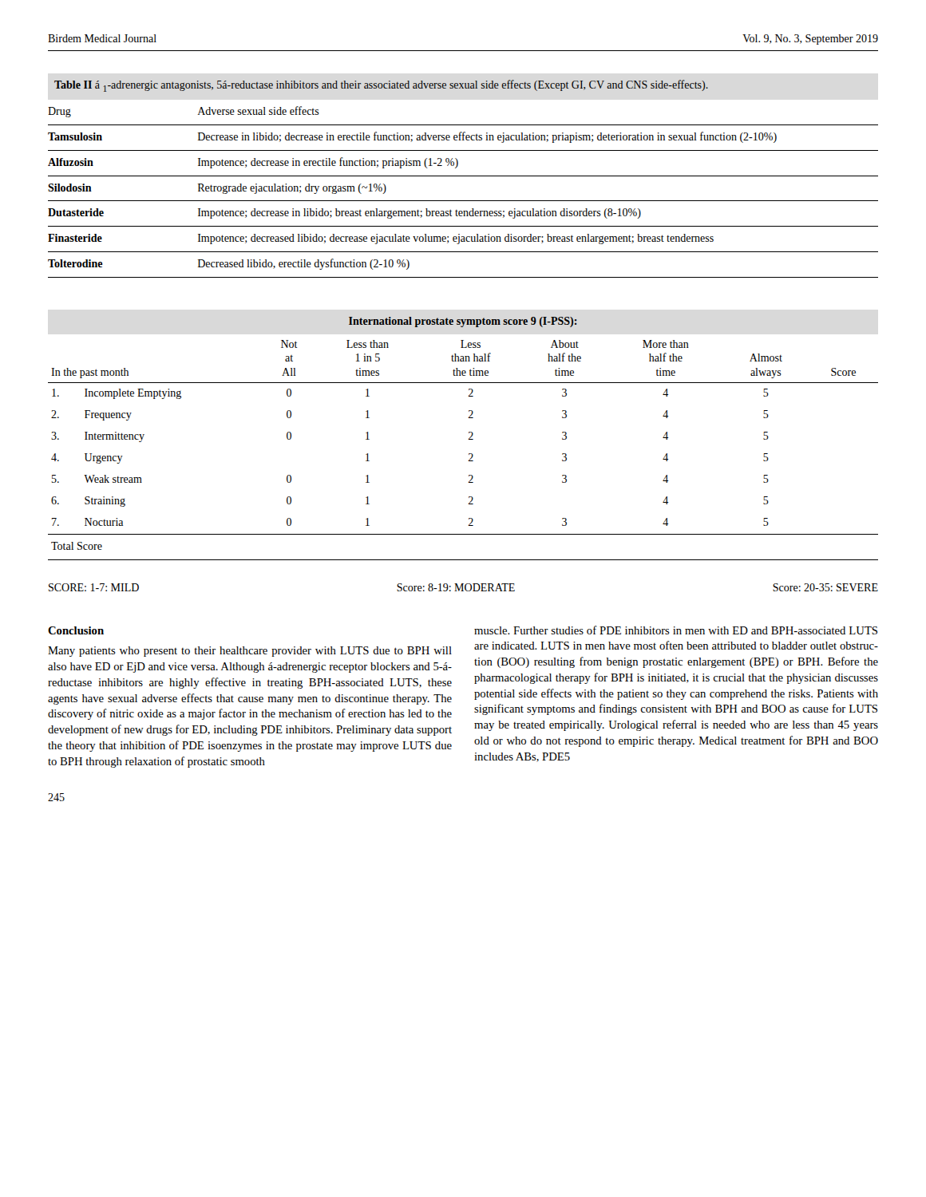Birdem Medical Journal Vol. 9, No. 3, September 2019
Table II á 1 -adrenergic antagonists, 5á-reductase inhibitors and their associated adverse sexual side effects (Except GI, CV and CNS side-effects).
| Drug | Adverse sexual side effects |
| --- | --- |
| Tamsulosin | Decrease in libido; decrease in erectile function; adverse effects in ejaculation; priapism; deterioration in sexual function (2-10%) |
| Alfuzosin | Impotence; decrease in erectile function; priapism (1-2 %) |
| Silodosin | Retrograde ejaculation; dry orgasm (~1%) |
| Dutasteride | Impotence; decrease in libido; breast enlargement; breast tenderness; ejaculation disorders (8-10%) |
| Finasteride | Impotence; decreased libido; decrease ejaculate volume; ejaculation disorder; breast enlargement; breast tenderness |
| Tolterodine | Decreased libido, erectile dysfunction (2-10 %) |
International prostate symptom score 9 (I-PSS):
| In the past month | Not at All | Less than 1 in 5 times | Less than half the time | About half the time | More than half the time | Almost always | Score |
| --- | --- | --- | --- | --- | --- | --- | --- |
| 1. | Incomplete Emptying | 0 | 1 | 2 | 3 | 4 | 5 | |
| 2. | Frequency | 0 | 1 | 2 | 3 | 4 | 5 | |
| 3. | Intermittency | 0 | 1 | 2 | 3 | 4 | 5 | |
| 4. | Urgency | | 1 | 2 | 3 | 4 | 5 | |
| 5. | Weak stream | 0 | 1 | 2 | 3 | 4 | 5 | |
| 6. | Straining | 0 | 1 | 2 | | 4 | 5 | |
| 7. | Nocturia | 0 | 1 | 2 | 3 | 4 | 5 | |
| Total Score |
SCORE: 1-7: MILD Score: 8-19: MODERATE Score: 20-35: SEVERE
Conclusion
Many patients who present to their healthcare provider with LUTS due to BPH will also have ED or EjD and vice versa. Although á-adrenergic receptor blockers and 5-á-reductase inhibitors are highly effective in treating BPH-associated LUTS, these agents have sexual adverse effects that cause many men to discontinue therapy. The discovery of nitric oxide as a major factor in the mechanism of erection has led to the development of new drugs for ED, including PDE inhibitors. Preliminary data support the theory that inhibition of PDE isoenzymes in the prostate may improve LUTS due to BPH through relaxation of prostatic smooth
muscle. Further studies of PDE inhibitors in men with ED and BPH-associated LUTS are indicated. LUTS in men have most often been attributed to bladder outlet obstruction (BOO) resulting from benign prostatic enlargement (BPE) or BPH. Before the pharmacological therapy for BPH is initiated, it is crucial that the physician discusses potential side effects with the patient so they can comprehend the risks. Patients with significant symptoms and findings consistent with BPH and BOO as cause for LUTS may be treated empirically. Urological referral is needed who are less than 45 years old or who do not respond to empiric therapy. Medical treatment for BPH and BOO includes ABs, PDE5
245